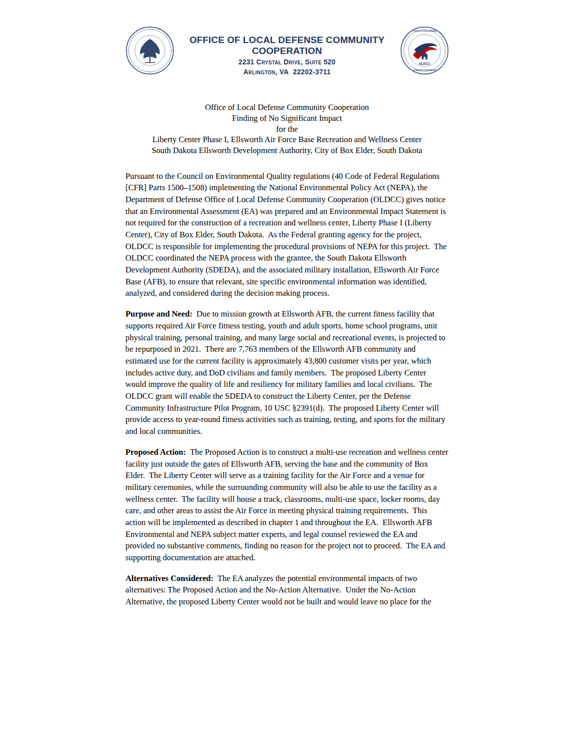Office of Local Defense Community Cooperation
2231 Crystal Drive, Suite 520
Arlington, VA 22202-3711
OFFICE OF LOCAL DEFENSE COMMUNITY COOPERATION OLDCC
Office of Local Defense Community Cooperation
Finding of No Significant Impact
for the
Liberty Center Phase I, Ellsworth Air Force Base Recreation and Wellness Center
South Dakota Ellsworth Development Authority, City of Box Elder, South Dakota
Pursuant to the Council on Environmental Quality regulations (40 Code of Federal Regulations [CFR] Parts 1500–1508) implementing the National Environmental Policy Act (NEPA), the Department of Defense Office of Local Defense Community Cooperation (OLDCC) gives notice that an Environmental Assessment (EA) was prepared and an Environmental Impact Statement is not required for the construction of a recreation and wellness center, Liberty Phase I (Liberty Center), City of Box Elder, South Dakota. As the Federal granting agency for the project, OLDCC is responsible for implementing the procedural provisions of NEPA for this project. The OLDCC coordinated the NEPA process with the grantee, the South Dakota Ellsworth Development Authority (SDEDA), and the associated military installation, Ellsworth Air Force Base (AFB), to ensure that relevant, site specific environmental information was identified, analyzed, and considered during the decision making process.
Purpose and Need: Due to mission growth at Ellsworth AFB, the current fitness facility that supports required Air Force fitness testing, youth and adult sports, home school programs, unit physical training, personal training, and many large social and recreational events, is projected to be repurposed in 2021. There are 7,763 members of the Ellsworth AFB community and estimated use for the current facility is approximately 43,800 customer visits per year, which includes active duty, and DoD civilians and family members. The proposed Liberty Center would improve the quality of life and resiliency for military families and local civilians. The OLDCC grant will enable the SDEDA to construct the Liberty Center, per the Defense Community Infrastructure Pilot Program, 10 USC §2391(d). The proposed Liberty Center will provide access to year-round fitness activities such as training, testing, and sports for the military and local communities.
Proposed Action: The Proposed Action is to construct a multi-use recreation and wellness center facility just outside the gates of Ellsworth AFB, serving the base and the community of Box Elder. The Liberty Center will serve as a training facility for the Air Force and a venue for military ceremonies, while the surrounding community will also be able to use the facility as a wellness center. The facility will house a track, classrooms, multi-use space, locker rooms, day care, and other areas to assist the Air Force in meeting physical training requirements. This action will be implemented as described in chapter 1 and throughout the EA. Ellsworth AFB Environmental and NEPA subject matter experts, and legal counsel reviewed the EA and provided no substantive comments, finding no reason for the project not to proceed. The EA and supporting documentation are attached.
Alternatives Considered: The EA analyzes the potential environmental impacts of two alternatives: The Proposed Action and the No-Action Alternative. Under the No-Action Alternative, the proposed Liberty Center would not be built and would leave no place for the